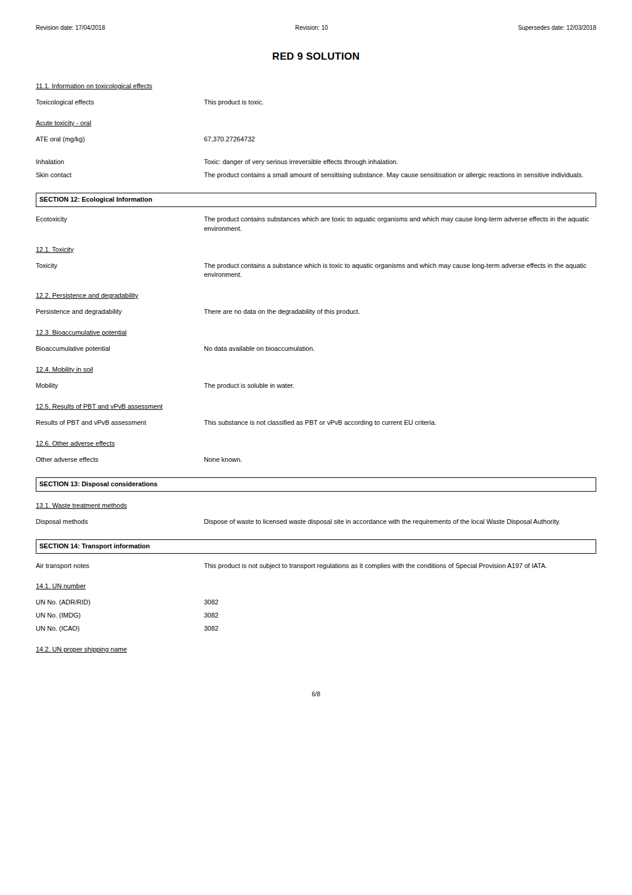Revision date: 17/04/2018 Revision: 10 Supersedes date: 12/03/2018
RED 9 SOLUTION
11.1. Information on toxicological effects
| Toxicological effects | This product is toxic. |
Acute toxicity - oral
| ATE oral (mg/kg) | 67,370.27264732 |
| Inhalation | Toxic: danger of very serious irreversible effects through inhalation. |
| Skin contact | The product contains a small amount of sensitising substance. May cause sensitisation or allergic reactions in sensitive individuals. |
SECTION 12: Ecological Information
| Ecotoxicity | The product contains substances which are toxic to aquatic organisms and which may cause long-term adverse effects in the aquatic environment. |
12.1. Toxicity
| Toxicity | The product contains a substance which is toxic to aquatic organisms and which may cause long-term adverse effects in the aquatic environment. |
12.2. Persistence and degradability
| Persistence and degradability | There are no data on the degradability of this product. |
12.3. Bioaccumulative potential
| Bioaccumulative potential | No data available on bioaccumulation. |
12.4. Mobility in soil
| Mobility | The product is soluble in water. |
12.5. Results of PBT and vPvB assessment
| Results of PBT and vPvB assessment | This substance is not classified as PBT or vPvB according to current EU criteria. |
12.6. Other adverse effects
| Other adverse effects | None known. |
SECTION 13: Disposal considerations
13.1. Waste treatment methods
| Disposal methods | Dispose of waste to licensed waste disposal site in accordance with the requirements of the local Waste Disposal Authority. |
SECTION 14: Transport information
| Air transport notes | This product is not subject to transport regulations as it complies with the conditions of Special Provision A197 of IATA. |
14.1. UN number
| UN No. (ADR/RID) | 3082 |
| UN No. (IMDG) | 3082 |
| UN No. (ICAO) | 3082 |
14.2. UN proper shipping name
6/8